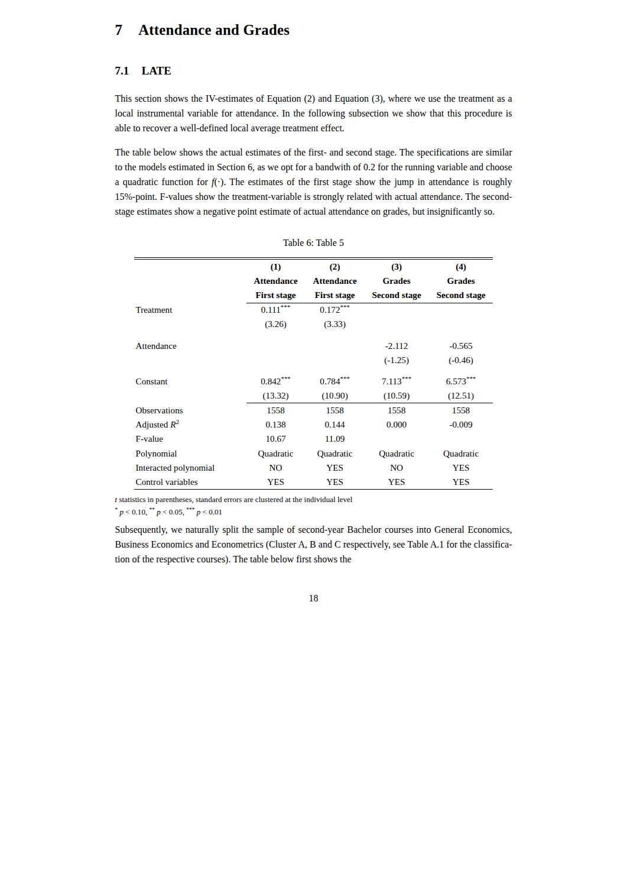7 Attendance and Grades
7.1 LATE
This section shows the IV-estimates of Equation (2) and Equation (3), where we use the treatment as a local instrumental variable for attendance. In the following subsection we show that this procedure is able to recover a well-defined local average treatment effect.
The table below shows the actual estimates of the first- and second stage. The specifications are similar to the models estimated in Section 6, as we opt for a bandwith of 0.2 for the running variable and choose a quadratic function for f(·). The estimates of the first stage show the jump in attendance is roughly 15%-point. F-values show the treatment-variable is strongly related with actual attendance. The second-stage estimates show a negative point estimate of actual attendance on grades, but insignificantly so.
Table 6: Table 5
| | (1) | (2) | (3) | (4) |
| --- | --- | --- | --- | --- |
| | Attendance | Attendance | Grades | Grades |
| | First stage | First stage | Second stage | Second stage |
| Treatment | 0.111 *** | 0.172 *** | | |
| | (3.26) | (3.33) | | |
| Attendance | | | -2.112 | -0.565 |
| | | | (-1.25) | (-0.46) |
| Constant | 0.842 *** | 0.784 *** | 7.113 *** | 6.573 *** |
| | (13.32) | (10.90) | (10.59) | (12.51) |
| Observations | 1558 | 1558 | 1558 | 1558 |
| Adjusted R 2 | 0.138 | 0.144 | 0.000 | -0.009 |
| F-value | 10.67 | 11.09 | | |
| Polynomial | Quadratic | Quadratic | Quadratic | Quadratic |
| Interacted polynomial | NO | YES | NO | YES |
| Control variables | YES | YES | YES | YES |
t statistics in parentheses, standard errors are clustered at the individual level
* p < 0.10, ** p < 0.05, *** p < 0.01
Subsequently, we naturally split the sample of second-year Bachelor courses into General Economics, Business Economics and Econometrics (Cluster A, B and C respectively, see Table A.1 for the classification of the respective courses). The table below first shows the
18